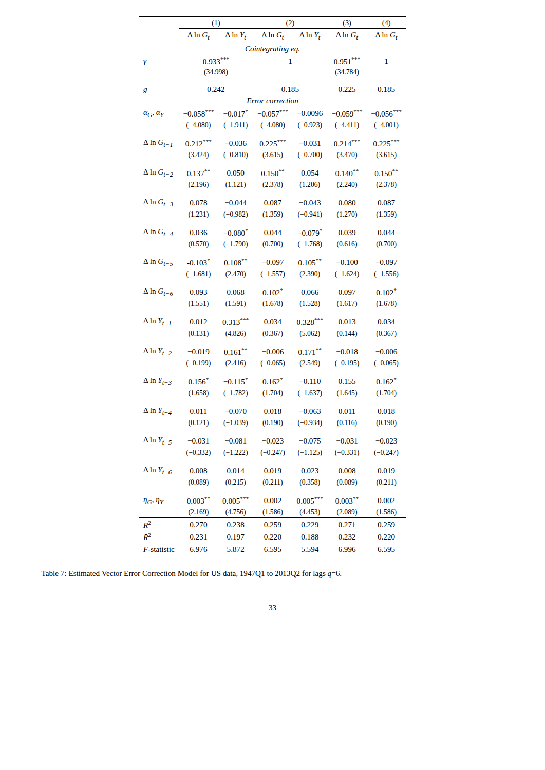| | (1) | (2) | (3) | (4) |
| | Δ ln G t | Δ ln Y t | Δ ln G t | Δ ln Y t | Δ ln G t | Δ ln G t |
| Cointegrating eq. |
| γ | 0.933 *** | 1 | 0.951 *** | 1 |
| | (34.998) | | (34.784) | |
| g | 0.242 | 0.185 | 0.225 | 0.185 |
| Error correction |
| α G , α Y | −0.058 *** | −0.017 * | −0.057 *** | −0.0096 | −0.059 *** | −0.056 *** |
| | (−4.080) | (−1.911) | (−4.080) | (−0.923) | (−4.411) | (−4.001) |
| Δ ln G t−1 | 0.212 *** | −0.036 | 0.225 *** | −0.031 | 0.214 *** | 0.225 *** |
| | (3.424) | (−0.810) | (3.615) | (−0.700) | (3.470) | (3.615) |
| Δ ln G t−2 | 0.137 ** | 0.050 | 0.150 ** | 0.054 | 0.140 ** | 0.150 ** |
| | (2.196) | (1.121) | (2.378) | (1.206) | (2.240) | (2.378) |
| Δ ln G t−3 | 0.078 | −0.044 | 0.087 | −0.043 | 0.080 | 0.087 |
| | (1.231) | (−0.982) | (1.359) | (−0.941) | (1.270) | (1.359) |
| Δ ln G t−4 | 0.036 | −0.080 * | 0.044 | −0.079 * | 0.039 | 0.044 |
| | (0.570) | (−1.790) | (0.700) | (−1.768) | (0.616) | (0.700) |
| Δ ln G t−5 | -0.103 * | 0.108 ** | −0.097 | 0.105 ** | −0.100 | −0.097 |
| | (−1.681) | (2.470) | (−1.557) | (2.390) | (−1.624) | (−1.556) |
| Δ ln G t−6 | 0.093 | 0.068 | 0.102 * | 0.066 | 0.097 | 0.102 * |
| | (1.551) | (1.591) | (1.678) | (1.528) | (1.617) | (1.678) |
| Δ ln Y t−1 | 0.012 | 0.313 *** | 0.034 | 0.328 *** | 0.013 | 0.034 |
| | (0.131) | (4.826) | (0.367) | (5.062) | (0.144) | (0.367) |
| Δ ln Y t−2 | −0.019 | 0.161 ** | −0.006 | 0.171 ** | −0.018 | −0.006 |
| | (−0.199) | (2.416) | (−0.065) | (2.549) | (−0.195) | (−0.065) |
| Δ ln Y t−3 | 0.156 * | −0.115 * | 0.162 * | −0.110 | 0.155 | 0.162 * |
| | (1.658) | (−1.782) | (1.704) | (−1.637) | (1.645) | (1.704) |
| Δ ln Y t−4 | 0.011 | −0.070 | 0.018 | −0.063 | 0.011 | 0.018 |
| | (0.121) | (−1.039) | (0.190) | (−0.934) | (0.116) | (0.190) |
| Δ ln Y t−5 | −0.031 | −0.081 | −0.023 | −0.075 | −0.031 | −0.023 |
| | (−0.332) | (−1.222) | (−0.247) | (−1.125) | (−0.331) | (−0.247) |
| Δ ln Y t−6 | 0.008 | 0.014 | 0.019 | 0.023 | 0.008 | 0.019 |
| | (0.089) | (0.215) | (0.211) | (0.358) | (0.089) | (0.211) |
| η G , η Y | 0.003 ** | 0.005 *** | 0.002 | 0.005 *** | 0.003 ** | 0.002 |
| | (2.169) | (4.756) | (1.586) | (4.453) | (2.089) | (1.586) |
| R 2 | 0.270 | 0.238 | 0.259 | 0.229 | 0.271 | 0.259 |
| R̄ 2 | 0.231 | 0.197 | 0.220 | 0.188 | 0.232 | 0.220 |
| F -statistic | 6.976 | 5.872 | 6.595 | 5.594 | 6.996 | 6.595 |
Table 7: Estimated Vector Error Correction Model for US data, 1947Q1 to 2013Q2 for lags q=6.
33